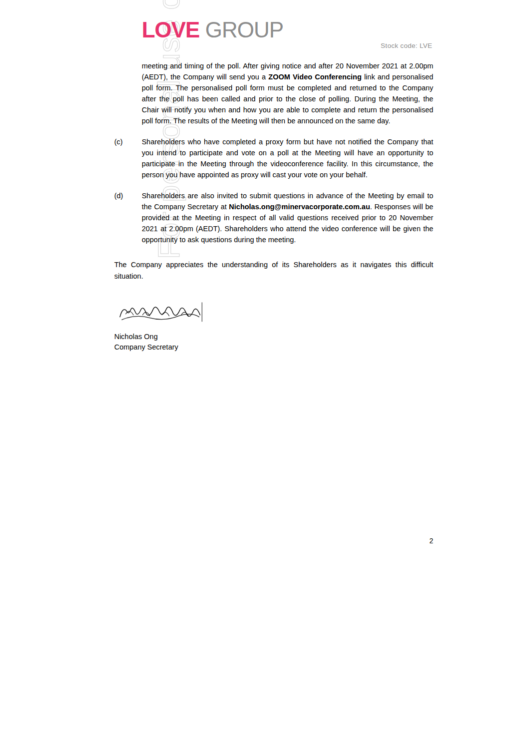For personal use only
LOVE GROUP
Stock code: LVE
meeting and timing of the poll. After giving notice and after 20 November 2021 at 2.00pm (AEDT), the Company will send you a ZOOM Video Conferencing link and personalised poll form. The personalised poll form must be completed and returned to the Company after the poll has been called and prior to the close of polling. During the Meeting, the Chair will notify you when and how you are able to complete and return the personalised poll form. The results of the Meeting will then be announced on the same day.
(c)
Shareholders who have completed a proxy form but have not notified the Company that you intend to participate and vote on a poll at the Meeting will have an opportunity to participate in the Meeting through the videoconference facility. In this circumstance, the person you have appointed as proxy will cast your vote on your behalf.
(d)
Shareholders are also invited to submit questions in advance of the Meeting by email to the Company Secretary at Nicholas.ong@minervacorporate.com.au. Responses will be provided at the Meeting in respect of all valid questions received prior to 20 November 2021 at 2.00pm (AEDT). Shareholders who attend the video conference will be given the opportunity to ask questions during the meeting.
The Company appreciates the understanding of its Shareholders as it navigates this difficult situation.
Nicholas Ong
Company Secretary
2